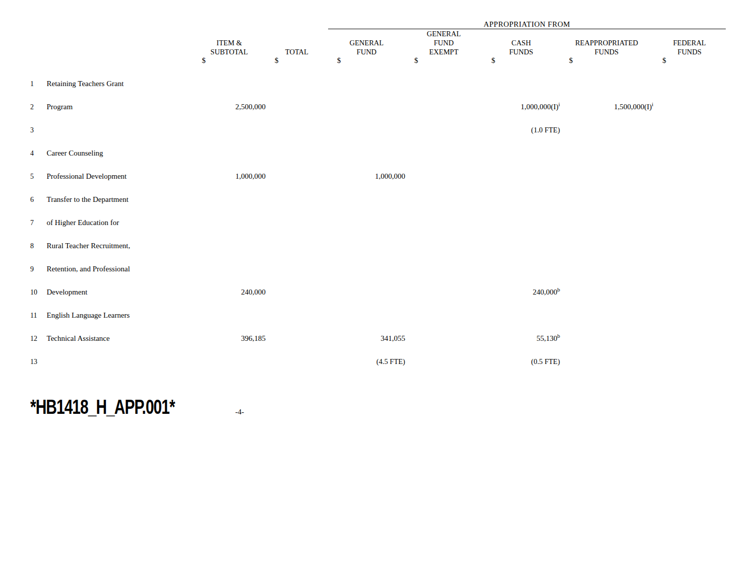| | | | | APPROPRIATION FROM |
| | | ITEM & SUBTOTAL | TOTAL | GENERAL FUND | GENERAL FUND EXEMPT | CASH FUNDS | REAPPROPRIATED FUNDS | FEDERAL FUNDS |
| | | $ | $ | $ | $ | $ | $ | $ |
| 1 | Retaining Teachers Grant | | | | | | | |
| 2 | Program | 2,500,000 | | | | 1,000,000(I) i | 1,500,000(I) i | |
| 3 | | | | | | (1.0 FTE) | | |
| 4 | Career Counseling | | | | | | | |
| 5 | Professional Development | 1,000,000 | | 1,000,000 | | | | |
| 6 | Transfer to the Department | | | | | | | |
| 7 | of Higher Education for | | | | | | | |
| 8 | Rural Teacher Recruitment, | | | | | | | |
| 9 | Retention, and Professional | | | | | | | |
| 10 | Development | 240,000 | | | | 240,000 b | | |
| 11 | English Language Learners | | | | | | | |
| 12 | Technical Assistance | 396,185 | | 341,055 | | 55,130 b | | |
| 13 | | | | (4.5 FTE) | | (0.5 FTE) | | |
*HB1418_H_APP.001*
-4-